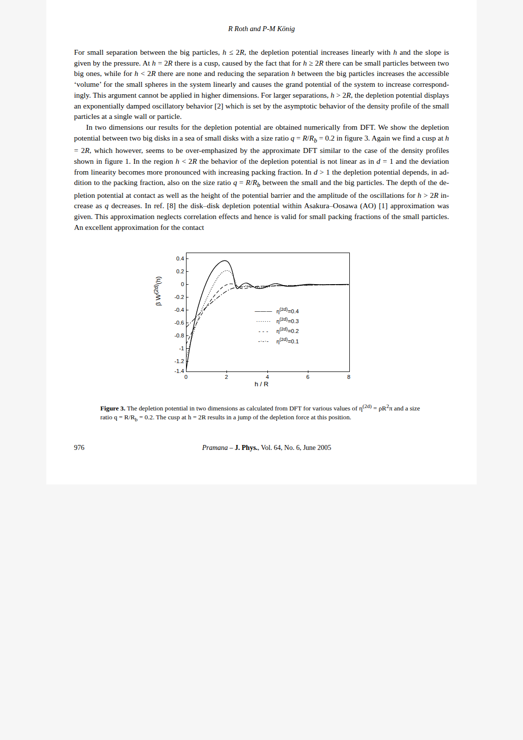R Roth and P-M König
For small separation between the big particles, h ≤ 2R, the depletion potential increases linearly with h and the slope is given by the pressure. At h = 2R there is a cusp, caused by the fact that for h ≥ 2R there can be small particles between two big ones, while for h < 2R there are none and reducing the separation h between the big particles increases the accessible ‘volume’ for the small spheres in the system linearly and causes the grand potential of the system to increase correspondingly. This argument cannot be applied in higher dimensions. For larger separations, h > 2R, the depletion potential displays an exponentially damped oscillatory behavior [2] which is set by the asymptotic behavior of the density profile of the small particles at a single wall or particle.
In two dimensions our results for the depletion potential are obtained numerically from DFT. We show the depletion potential between two big disks in a sea of small disks with a size ratio q = R/Rb = 0.2 in figure 3. Again we find a cusp at h = 2R, which however, seems to be over-emphasized by the approximate DFT similar to the case of the density profiles shown in figure 1. In the region h < 2R the behavior of the depletion potential is not linear as in d = 1 and the deviation from linearity becomes more pronounced with increasing packing fraction. In d > 1 the depletion potential depends, in addition to the packing fraction, also on the size ratio q = R/Rb between the small and the big particles. The depth of the depletion potential at contact as well as the height of the potential barrier and the amplitude of the oscillations for h > 2R increase as q decreases. In ref. [8] the disk–disk depletion potential within Asakura–Oosawa (AO) [1] approximation was given. This approximation neglects correlation effects and hence is valid for small packing fractions of the small particles. An excellent approximation for the contact
β W(2d)(h)
0.4
0.2
0
-0.2
-0.4
-0.6
-0.8
-1
-1.2
-1.4
0
2
4
6
8
h / R
——— η(2d)=0.4
······· η(2d)=0.3
- - - η(2d)=0.2
-·-·- η(2d)=0.1
Figure 3. The depletion potential in two dimensions as calculated from DFT for various values of η(2d) = ρR2π and a size ratio q = R/Rb = 0.2. The cusp at h = 2R results in a jump of the depletion force at this position.
976
Pramana – J. Phys., Vol. 64, No. 6, June 2005